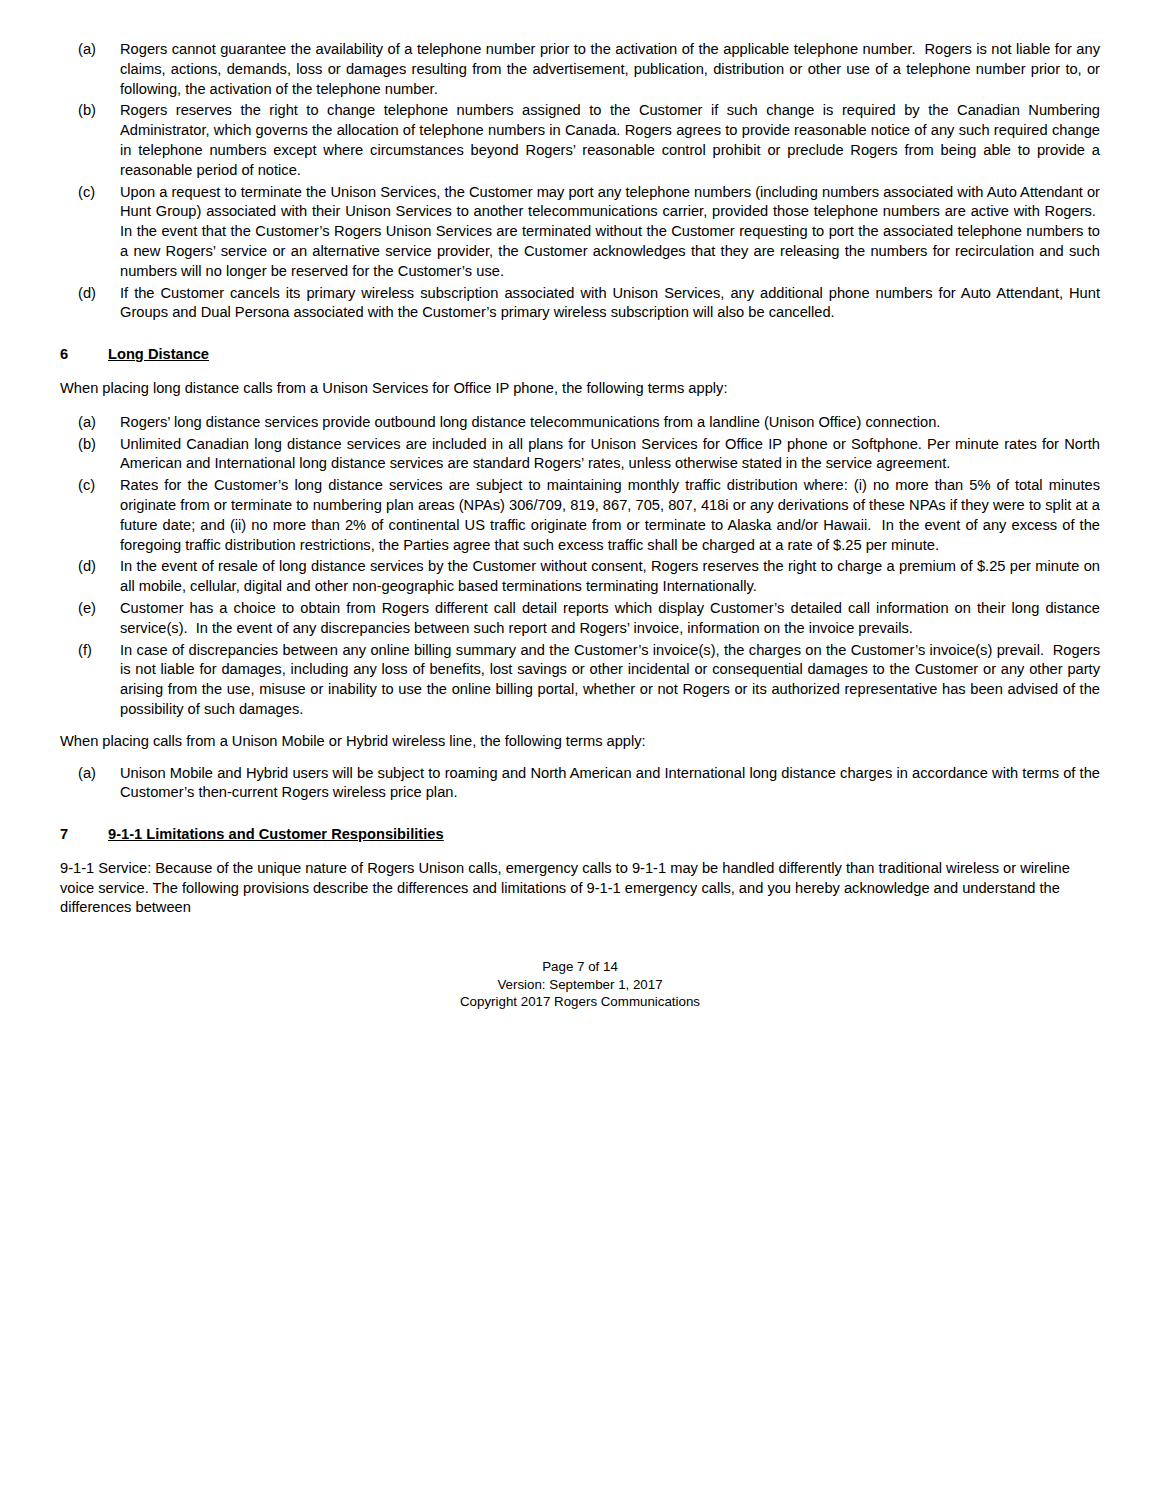(a) Rogers cannot guarantee the availability of a telephone number prior to the activation of the applicable telephone number. Rogers is not liable for any claims, actions, demands, loss or damages resulting from the advertisement, publication, distribution or other use of a telephone number prior to, or following, the activation of the telephone number.
(b) Rogers reserves the right to change telephone numbers assigned to the Customer if such change is required by the Canadian Numbering Administrator, which governs the allocation of telephone numbers in Canada. Rogers agrees to provide reasonable notice of any such required change in telephone numbers except where circumstances beyond Rogers’ reasonable control prohibit or preclude Rogers from being able to provide a reasonable period of notice.
(c) Upon a request to terminate the Unison Services, the Customer may port any telephone numbers (including numbers associated with Auto Attendant or Hunt Group) associated with their Unison Services to another telecommunications carrier, provided those telephone numbers are active with Rogers. In the event that the Customer’s Rogers Unison Services are terminated without the Customer requesting to port the associated telephone numbers to a new Rogers’ service or an alternative service provider, the Customer acknowledges that they are releasing the numbers for recirculation and such numbers will no longer be reserved for the Customer’s use.
(d) If the Customer cancels its primary wireless subscription associated with Unison Services, any additional phone numbers for Auto Attendant, Hunt Groups and Dual Persona associated with the Customer’s primary wireless subscription will also be cancelled.
6 Long Distance
When placing long distance calls from a Unison Services for Office IP phone, the following terms apply:
(a) Rogers’ long distance services provide outbound long distance telecommunications from a landline (Unison Office) connection.
(b) Unlimited Canadian long distance services are included in all plans for Unison Services for Office IP phone or Softphone. Per minute rates for North American and International long distance services are standard Rogers’ rates, unless otherwise stated in the service agreement.
(c) Rates for the Customer’s long distance services are subject to maintaining monthly traffic distribution where: (i) no more than 5% of total minutes originate from or terminate to numbering plan areas (NPAs) 306/709, 819, 867, 705, 807, 418i or any derivations of these NPAs if they were to split at a future date; and (ii) no more than 2% of continental US traffic originate from or terminate to Alaska and/or Hawaii. In the event of any excess of the foregoing traffic distribution restrictions, the Parties agree that such excess traffic shall be charged at a rate of $.25 per minute.
(d) In the event of resale of long distance services by the Customer without consent, Rogers reserves the right to charge a premium of $.25 per minute on all mobile, cellular, digital and other non-geographic based terminations terminating Internationally.
(e) Customer has a choice to obtain from Rogers different call detail reports which display Customer’s detailed call information on their long distance service(s). In the event of any discrepancies between such report and Rogers’ invoice, information on the invoice prevails.
(f) In case of discrepancies between any online billing summary and the Customer’s invoice(s), the charges on the Customer’s invoice(s) prevail. Rogers is not liable for damages, including any loss of benefits, lost savings or other incidental or consequential damages to the Customer or any other party arising from the use, misuse or inability to use the online billing portal, whether or not Rogers or its authorized representative has been advised of the possibility of such damages.
When placing calls from a Unison Mobile or Hybrid wireless line, the following terms apply:
(a) Unison Mobile and Hybrid users will be subject to roaming and North American and International long distance charges in accordance with terms of the Customer’s then-current Rogers wireless price plan.
79-1-1 Limitations and Customer Responsibilities
9-1-1 Service: Because of the unique nature of Rogers Unison calls, emergency calls to 9-1-1 may be handled differently than traditional wireless or wireline voice service. The following provisions describe the differences and limitations of 9-1-1 emergency calls, and you hereby acknowledge and understand the differences between
Page 7 of 14
Version: September 1, 2017
Copyright 2017 Rogers Communications